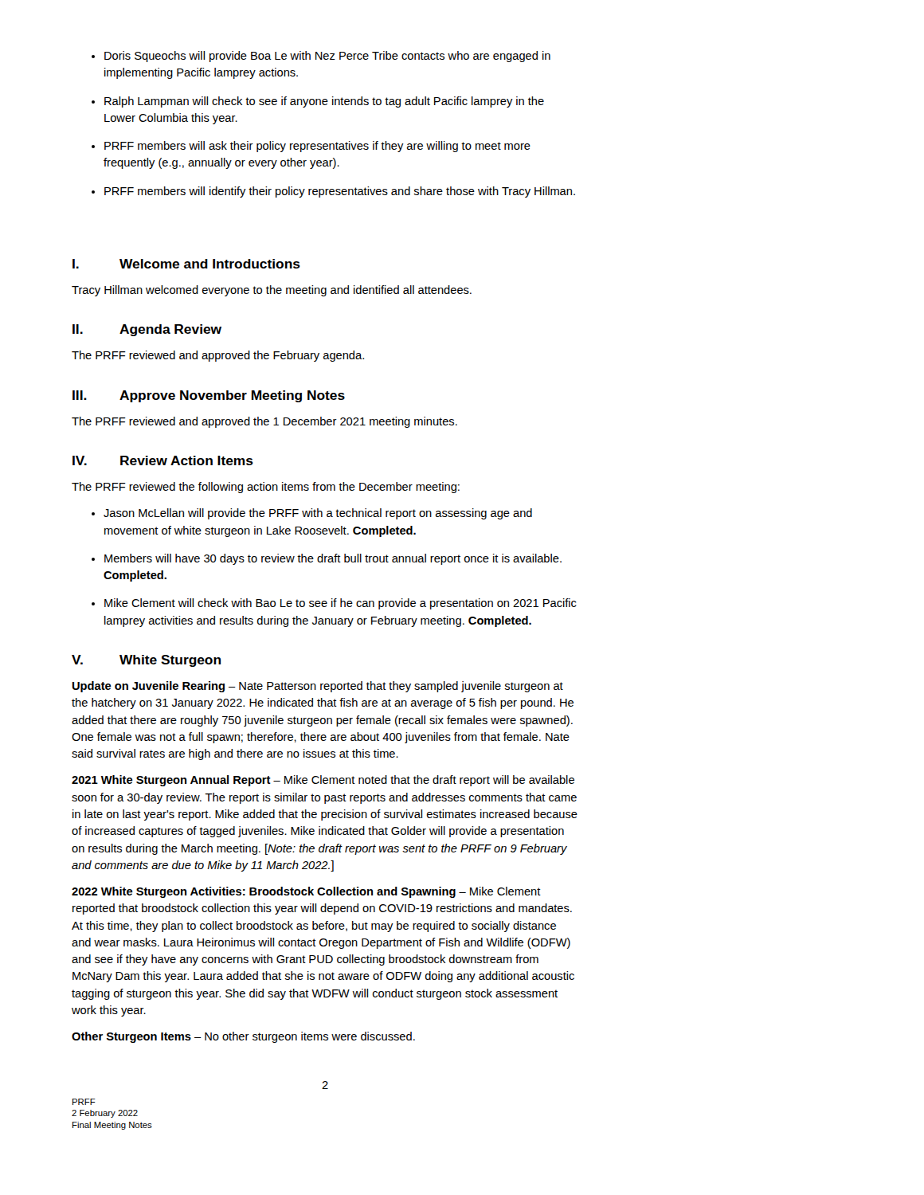Doris Squeochs will provide Boa Le with Nez Perce Tribe contacts who are engaged in implementing Pacific lamprey actions.
Ralph Lampman will check to see if anyone intends to tag adult Pacific lamprey in the Lower Columbia this year.
PRFF members will ask their policy representatives if they are willing to meet more frequently (e.g., annually or every other year).
PRFF members will identify their policy representatives and share those with Tracy Hillman.
I.
Welcome and Introductions
Tracy Hillman welcomed everyone to the meeting and identified all attendees.
II.
Agenda Review
The PRFF reviewed and approved the February agenda.
III.
Approve November Meeting Notes
The PRFF reviewed and approved the 1 December 2021 meeting minutes.
IV.
Review Action Items
The PRFF reviewed the following action items from the December meeting:
Jason McLellan will provide the PRFF with a technical report on assessing age and movement of white sturgeon in Lake Roosevelt. Completed.
Members will have 30 days to review the draft bull trout annual report once it is available. Completed.
Mike Clement will check with Bao Le to see if he can provide a presentation on 2021 Pacific lamprey activities and results during the January or February meeting. Completed.
V.
White Sturgeon
Update on Juvenile Rearing – Nate Patterson reported that they sampled juvenile sturgeon at the hatchery on 31 January 2022. He indicated that fish are at an average of 5 fish per pound. He added that there are roughly 750 juvenile sturgeon per female (recall six females were spawned). One female was not a full spawn; therefore, there are about 400 juveniles from that female. Nate said survival rates are high and there are no issues at this time.
2021 White Sturgeon Annual Report – Mike Clement noted that the draft report will be available soon for a 30-day review. The report is similar to past reports and addresses comments that came in late on last year's report. Mike added that the precision of survival estimates increased because of increased captures of tagged juveniles. Mike indicated that Golder will provide a presentation on results during the March meeting. [Note: the draft report was sent to the PRFF on 9 February and comments are due to Mike by 11 March 2022.]
2022 White Sturgeon Activities: Broodstock Collection and Spawning – Mike Clement reported that broodstock collection this year will depend on COVID-19 restrictions and mandates. At this time, they plan to collect broodstock as before, but may be required to socially distance and wear masks. Laura Heironimus will contact Oregon Department of Fish and Wildlife (ODFW) and see if they have any concerns with Grant PUD collecting broodstock downstream from McNary Dam this year. Laura added that she is not aware of ODFW doing any additional acoustic tagging of sturgeon this year. She did say that WDFW will conduct sturgeon stock assessment work this year.
Other Sturgeon Items – No other sturgeon items were discussed.
2
PRFF
2 February 2022
Final Meeting Notes